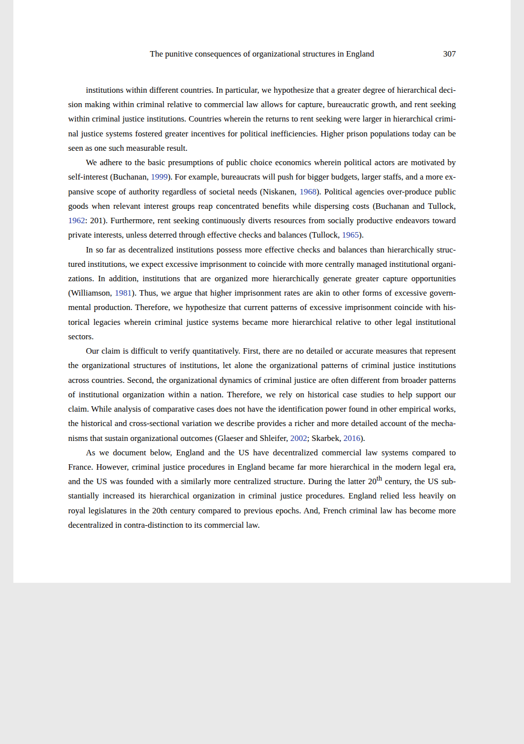The punitive consequences of organizational structures in England 307
institutions within different countries. In particular, we hypothesize that a greater degree of hierarchical decision making within criminal relative to commercial law allows for capture, bureaucratic growth, and rent seeking within criminal justice institutions. Countries wherein the returns to rent seeking were larger in hierarchical criminal justice systems fostered greater incentives for political inefficiencies. Higher prison populations today can be seen as one such measurable result.
We adhere to the basic presumptions of public choice economics wherein political actors are motivated by self-interest (Buchanan, 1999). For example, bureaucrats will push for bigger budgets, larger staffs, and a more expansive scope of authority regardless of societal needs (Niskanen, 1968). Political agencies over-produce public goods when relevant interest groups reap concentrated benefits while dispersing costs (Buchanan and Tullock, 1962: 201). Furthermore, rent seeking continuously diverts resources from socially productive endeavors toward private interests, unless deterred through effective checks and balances (Tullock, 1965).
In so far as decentralized institutions possess more effective checks and balances than hierarchically structured institutions, we expect excessive imprisonment to coincide with more centrally managed institutional organizations. In addition, institutions that are organized more hierarchically generate greater capture opportunities (Williamson, 1981). Thus, we argue that higher imprisonment rates are akin to other forms of excessive governmental production. Therefore, we hypothesize that current patterns of excessive imprisonment coincide with historical legacies wherein criminal justice systems became more hierarchical relative to other legal institutional sectors.
Our claim is difficult to verify quantitatively. First, there are no detailed or accurate measures that represent the organizational structures of institutions, let alone the organizational patterns of criminal justice institutions across countries. Second, the organizational dynamics of criminal justice are often different from broader patterns of institutional organization within a nation. Therefore, we rely on historical case studies to help support our claim. While analysis of comparative cases does not have the identification power found in other empirical works, the historical and cross-sectional variation we describe provides a richer and more detailed account of the mechanisms that sustain organizational outcomes (Glaeser and Shleifer, 2002; Skarbek, 2016).
As we document below, England and the US have decentralized commercial law systems compared to France. However, criminal justice procedures in England became far more hierarchical in the modern legal era, and the US was founded with a similarly more centralized structure. During the latter 20th century, the US substantially increased its hierarchical organization in criminal justice procedures. England relied less heavily on royal legislatures in the 20th century compared to previous epochs. And, French criminal law has become more decentralized in contra-distinction to its commercial law.